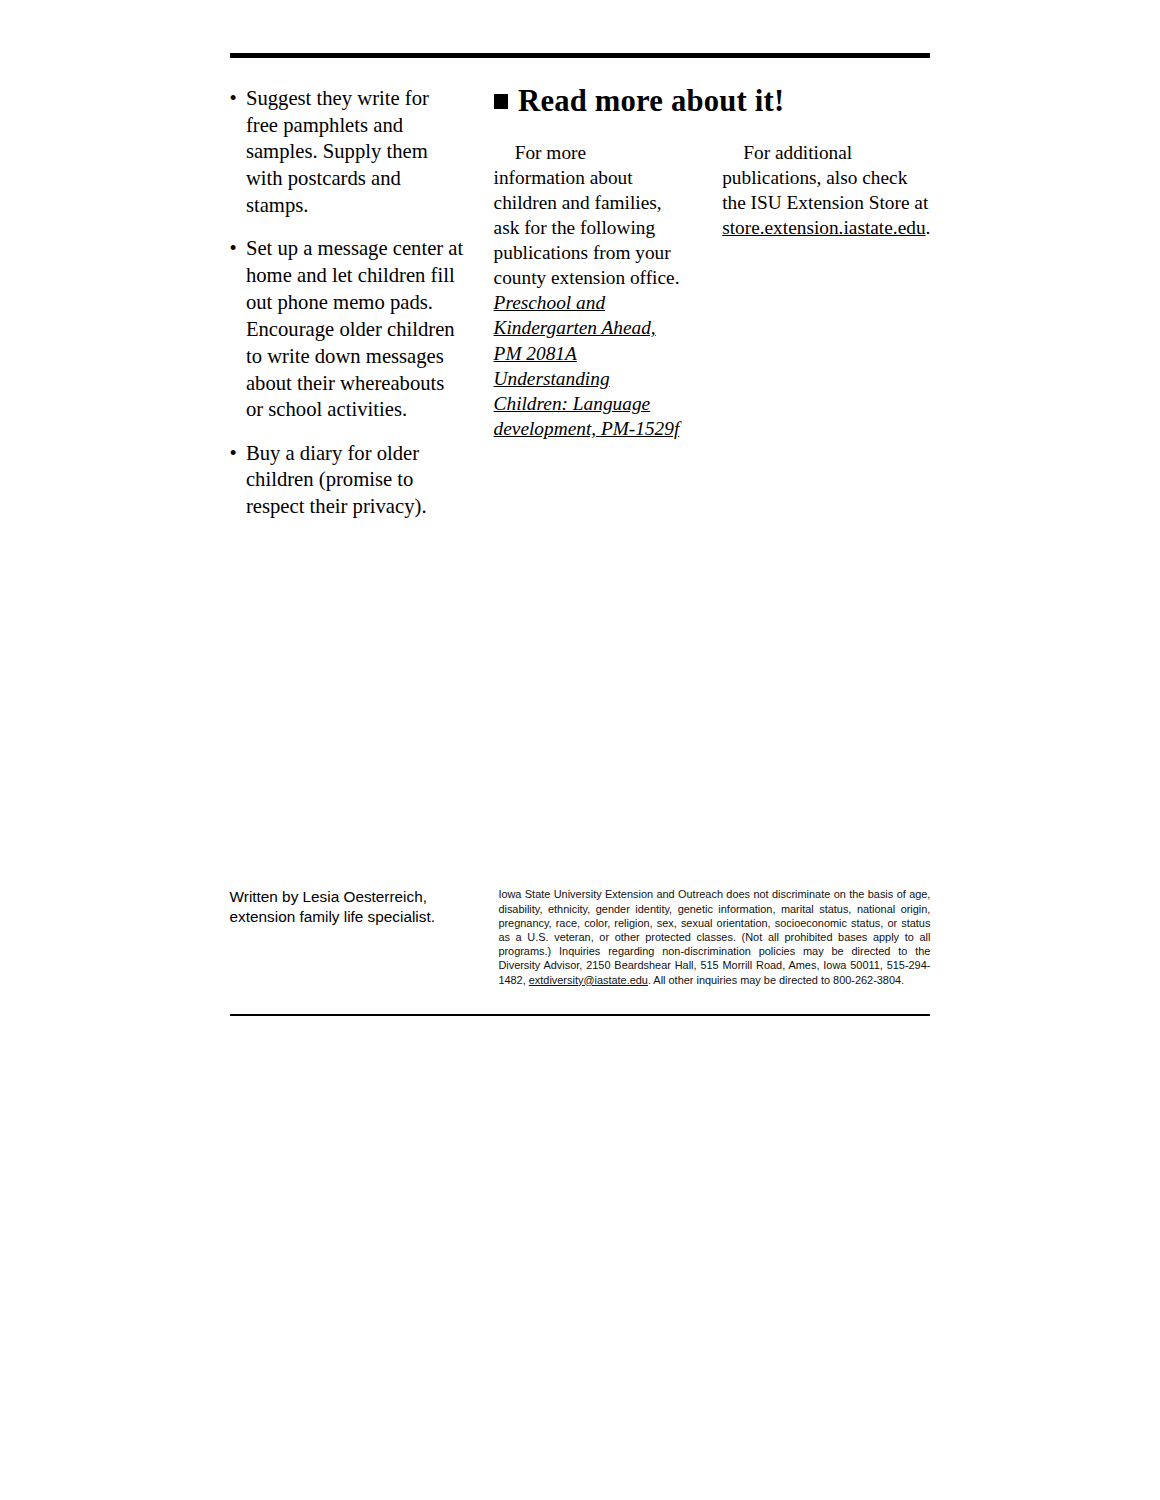Suggest they write for free pamphlets and samples. Supply them with postcards and stamps.
Set up a message center at home and let children fill out phone memo pads. Encourage older children to write down messages about their whereabouts or school activities.
Buy a diary for older children (promise to respect their privacy).
Read more about it!
For more information about children and families, ask for the following publications from your county extension office.
Preschool and Kindergarten Ahead, PM 2081A
Understanding Children: Language development, PM-1529f
For additional publications, also check the ISU Extension Store at store.extension.iastate.edu.
Written by Lesia Oesterreich, extension family life specialist.
Iowa State University Extension and Outreach does not discriminate on the basis of age, disability, ethnicity, gender identity, genetic information, marital status, national origin, pregnancy, race, color, religion, sex, sexual orientation, socioeconomic status, or status as a U.S. veteran, or other protected classes. (Not all prohibited bases apply to all programs.) Inquiries regarding non-discrimination policies may be directed to the Diversity Advisor, 2150 Beardshear Hall, 515 Morrill Road, Ames, Iowa 50011, 515-294-1482, extdiversity@iastate.edu. All other inquiries may be directed to 800-262-3804.